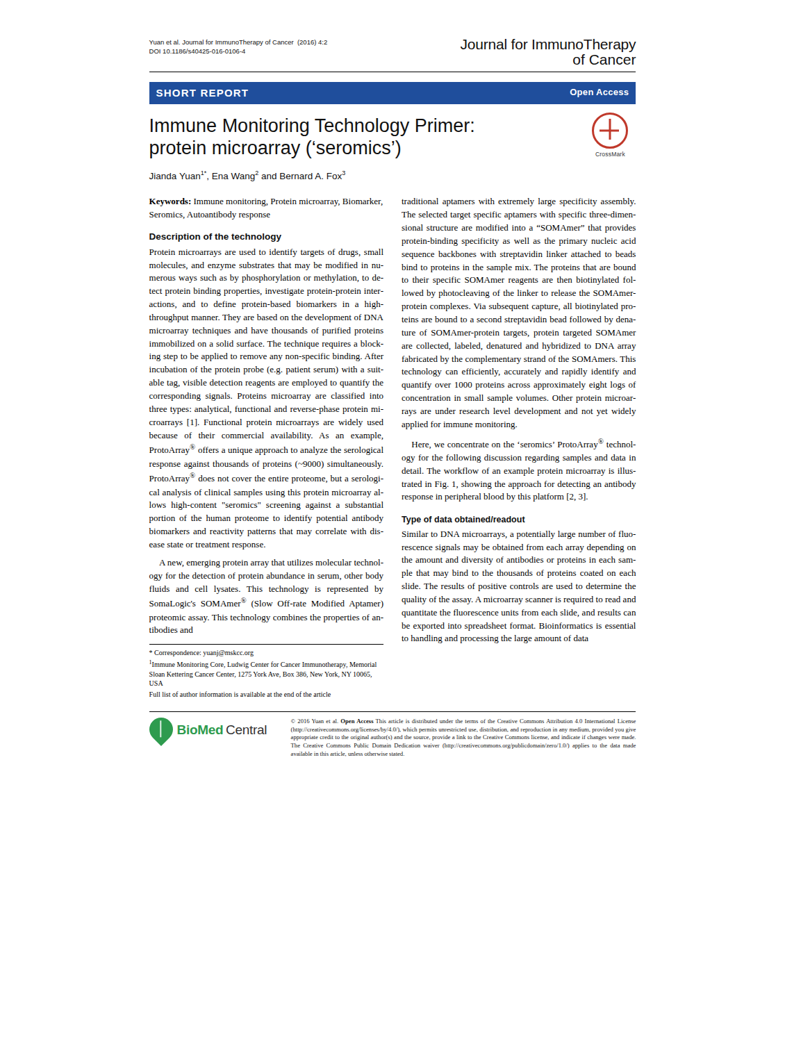Yuan et al. Journal for ImmunoTherapy of Cancer (2016) 4:2
DOI 10.1186/s40425-016-0106-4
Journal for ImmunoTherapy
of Cancer
SHORT REPORT
Open Access
CrossMark
Immune Monitoring Technology Primer:
protein microarray (‘seromics’)
Jianda Yuan1*, Ena Wang2 and Bernard A. Fox3
Keywords: Immune monitoring, Protein microarray, Biomarker, Seromics, Autoantibody response
Description of the technology
Protein microarrays are used to identify targets of drugs, small molecules, and enzyme substrates that may be modified in numerous ways such as by phosphorylation or methylation, to detect protein binding properties, investigate protein-protein interactions, and to define protein-based biomarkers in a high-throughput manner. They are based on the development of DNA microarray techniques and have thousands of purified proteins immobilized on a solid surface. The technique requires a blocking step to be applied to remove any non-specific binding. After incubation of the protein probe (e.g. patient serum) with a suitable tag, visible detection reagents are employed to quantify the corresponding signals. Proteins microarray are classified into three types: analytical, functional and reverse-phase protein microarrays [1]. Functional protein microarrays are widely used because of their commercial availability. As an example, ProtoArray® offers a unique approach to analyze the serological response against thousands of proteins (~9000) simultaneously. ProtoArray® does not cover the entire proteome, but a serological analysis of clinical samples using this protein microarray allows high-content "seromics" screening against a substantial portion of the human proteome to identify potential antibody biomarkers and reactivity patterns that may correlate with disease state or treatment response.
A new, emerging protein array that utilizes molecular technology for the detection of protein abundance in serum, other body fluids and cell lysates. This technology is represented by SomaLogic's SOMAmer® (Slow Off-rate Modified Aptamer) proteomic assay. This technology combines the properties of antibodies and
* Correspondence: yuanj@mskcc.org
1Immune Monitoring Core, Ludwig Center for Cancer Immunotherapy, Memorial Sloan Kettering Cancer Center, 1275 York Ave, Box 386, New York, NY 10065, USA
Full list of author information is available at the end of the article
traditional aptamers with extremely large specificity assembly. The selected target specific aptamers with specific three-dimensional structure are modified into a “SOMAmer” that provides protein-binding specificity as well as the primary nucleic acid sequence backbones with streptavidin linker attached to beads bind to proteins in the sample mix. The proteins that are bound to their specific SOMAmer reagents are then biotinylated followed by photocleaving of the linker to release the SOMAmer-protein complexes. Via subsequent capture, all biotinylated proteins are bound to a second streptavidin bead followed by denature of SOMAmer-protein targets, protein targeted SOMAmer are collected, labeled, denatured and hybridized to DNA array fabricated by the complementary strand of the SOMAmers. This technology can efficiently, accurately and rapidly identify and quantify over 1000 proteins across approximately eight logs of concentration in small sample volumes. Other protein microarrays are under research level development and not yet widely applied for immune monitoring.
Here, we concentrate on the ‘seromics’ ProtoArray® technology for the following discussion regarding samples and data in detail. The workflow of an example protein microarray is illustrated in Fig. 1, showing the approach for detecting an antibody response in peripheral blood by this platform [2, 3].
Type of data obtained/readout
Similar to DNA microarrays, a potentially large number of fluorescence signals may be obtained from each array depending on the amount and diversity of antibodies or proteins in each sample that may bind to the thousands of proteins coated on each slide. The results of positive controls are used to determine the quality of the assay. A microarray scanner is required to read and quantitate the fluorescence units from each slide, and results can be exported into spreadsheet format. Bioinformatics is essential to handling and processing the large amount of data
BioMed Central
© 2016 Yuan et al. Open Access This article is distributed under the terms of the Creative Commons Attribution 4.0 International License (http://creativecommons.org/licenses/by/4.0/), which permits unrestricted use, distribution, and reproduction in any medium, provided you give appropriate credit to the original author(s) and the source, provide a link to the Creative Commons license, and indicate if changes were made. The Creative Commons Public Domain Dedication waiver (http://creativecommons.org/publicdomain/zero/1.0/) applies to the data made available in this article, unless otherwise stated.